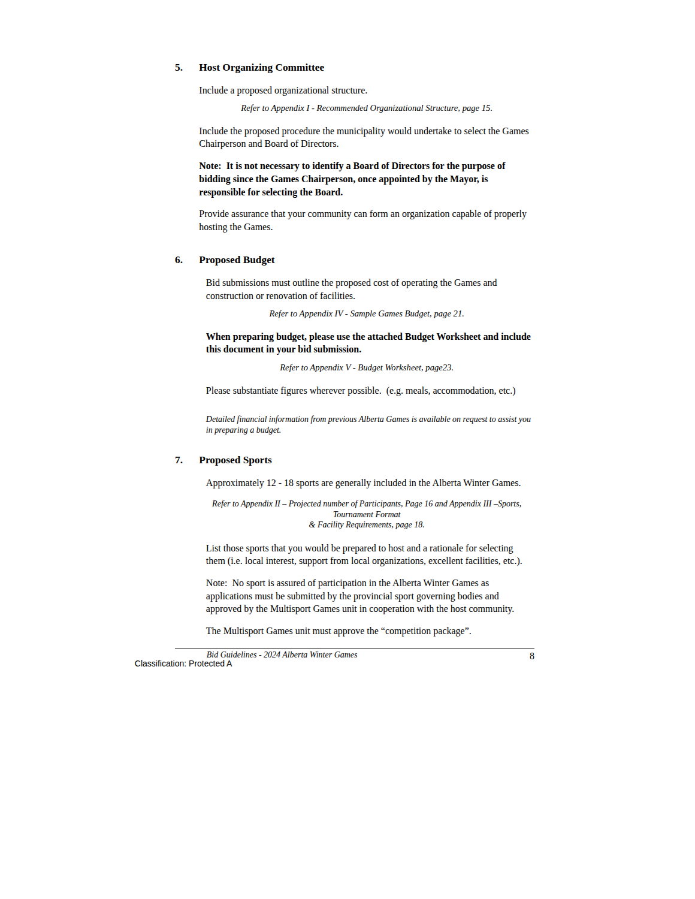5. Host Organizing Committee
Include a proposed organizational structure.
Refer to Appendix I - Recommended Organizational Structure, page 15.
Include the proposed procedure the municipality would undertake to select the Games Chairperson and Board of Directors.
Note: It is not necessary to identify a Board of Directors for the purpose of bidding since the Games Chairperson, once appointed by the Mayor, is responsible for selecting the Board.
Provide assurance that your community can form an organization capable of properly hosting the Games.
6. Proposed Budget
Bid submissions must outline the proposed cost of operating the Games and construction or renovation of facilities.
Refer to Appendix IV - Sample Games Budget, page 21.
When preparing budget, please use the attached Budget Worksheet and include this document in your bid submission.
Refer to Appendix V - Budget Worksheet, page23.
Please substantiate figures wherever possible. (e.g. meals, accommodation, etc.)
Detailed financial information from previous Alberta Games is available on request to assist you in preparing a budget.
7. Proposed Sports
Approximately 12 - 18 sports are generally included in the Alberta Winter Games.
Refer to Appendix II – Projected number of Participants, Page 16 and Appendix III –Sports, Tournament Format
& Facility Requirements, page 18.
List those sports that you would be prepared to host and a rationale for selecting them (i.e. local interest, support from local organizations, excellent facilities, etc.).
Note: No sport is assured of participation in the Alberta Winter Games as applications must be submitted by the provincial sport governing bodies and approved by the Multisport Games unit in cooperation with the host community.
The Multisport Games unit must approve the “competition package”.
Bid Guidelines - 2024 Alberta Winter Games
8
Classification: Protected A